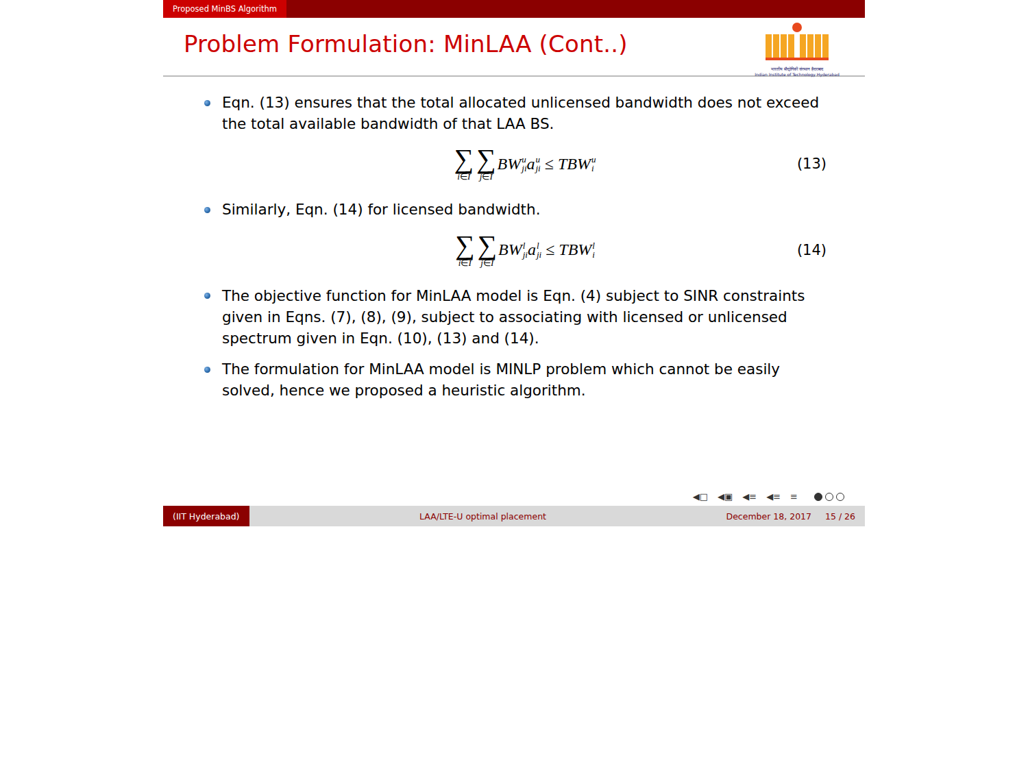Proposed MinBS Algorithm
Problem Formulation: MinLAA (Cont..)
भारतीय प्रौद्योगिकी संस्थान हैदराबाद
Indian Institute of Technology Hyderabad
Eqn. (13) ensures that the total allocated unlicensed bandwidth does not exceed the total available bandwidth of that LAA BS.
∑i∈I ∑j∈I BW uji auji ≤ TBW ui (13)
Similarly, Eqn. (14) for licensed bandwidth.
∑i∈I ∑j∈I BW lji alji ≤ TBW li (14)
The objective function for MinLAA model is Eqn. (4) subject to SINR constraints given in Eqns. (7), (8), (9), subject to associating with licensed or unlicensed spectrum given in Eqn. (10), (13) and (14).
The formulation for MinLAA model is MINLP problem which cannot be easily solved, hence we proposed a heuristic algorithm.
◀□
◀▣
◀≡
◀≡
≡
(IIT Hyderabad)
LAA/LTE-U optimal placement
December 18, 2017 15 / 26